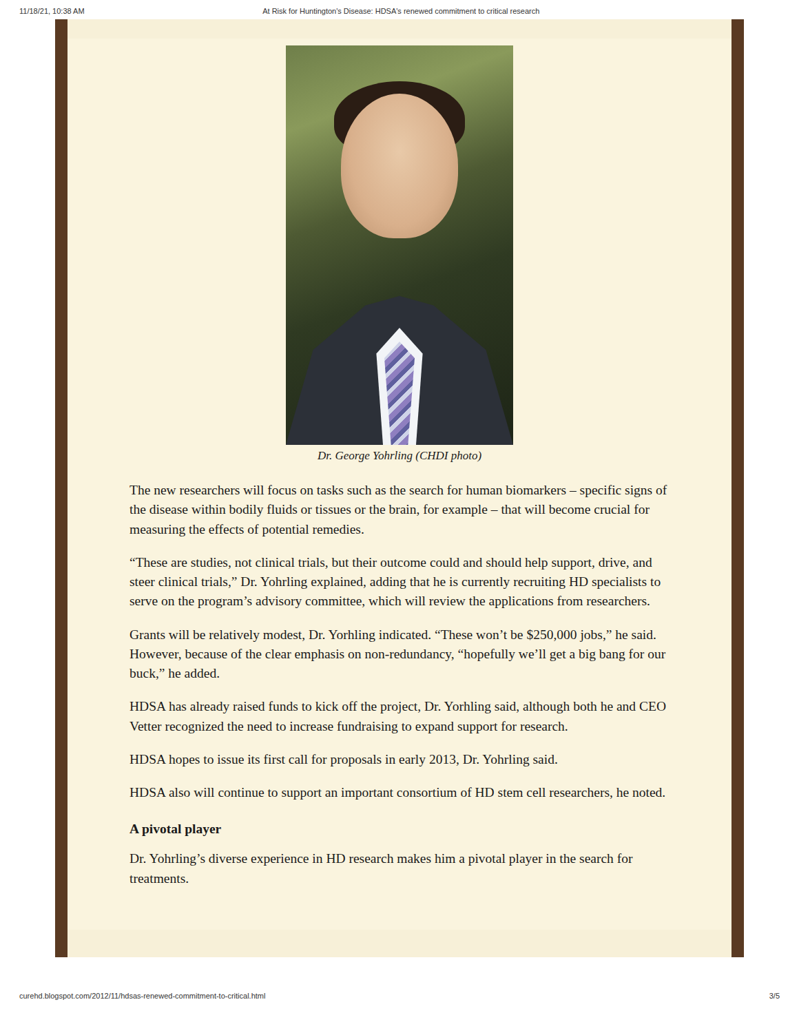11/18/21, 10:38 AM
At Risk for Huntington's Disease: HDSA's renewed commitment to critical research
Dr. George Yohrling (CHDI photo)
The new researchers will focus on tasks such as the search for human biomarkers – specific signs of the disease within bodily fluids or tissues or the brain, for example – that will become crucial for measuring the effects of potential remedies.
“These are studies, not clinical trials, but their outcome could and should help support, drive, and steer clinical trials,” Dr. Yohrling explained, adding that he is currently recruiting HD specialists to serve on the program’s advisory committee, which will review the applications from researchers.
Grants will be relatively modest, Dr. Yorhling indicated. “These won’t be $250,000 jobs,” he said. However, because of the clear emphasis on non-redundancy, “hopefully we’ll get a big bang for our buck,” he added.
HDSA has already raised funds to kick off the project, Dr. Yorhling said, although both he and CEO Vetter recognized the need to increase fundraising to expand support for research.
HDSA hopes to issue its first call for proposals in early 2013, Dr. Yohrling said.
HDSA also will continue to support an important consortium of HD stem cell researchers, he noted.
A pivotal player
Dr. Yohrling’s diverse experience in HD research makes him a pivotal player in the search for treatments.
curehd.blogspot.com/2012/11/hdsas-renewed-commitment-to-critical.html
3/5